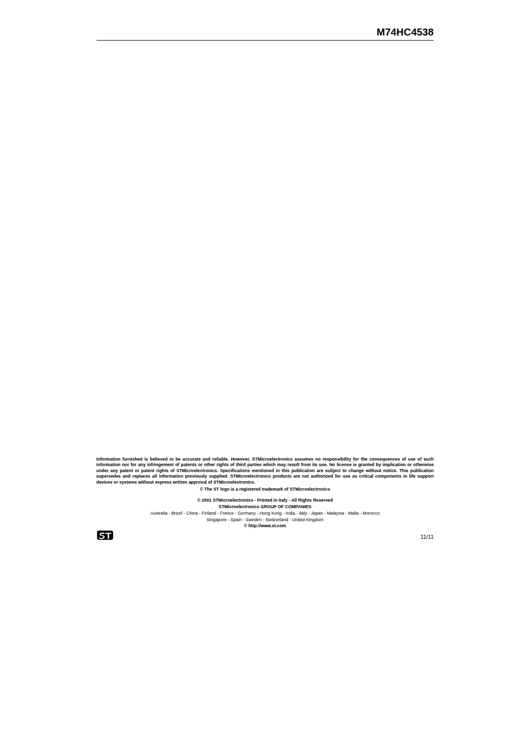M74HC4538
Information furnished is believed to be accurate and reliable. However, STMicroelectronics assumes no responsibility for the consequences of use of such information nor for any infringement of patents or other rights of third parties which may result from its use. No license is granted by implication or otherwise under any patent or patent rights of STMicroelectronics. Specifications mentioned in this publication are subject to change without notice. This publication supersedes and replaces all information previously supplied. STMicroelectronics products are not authorized for use as critical components in life support devices or systems without express written approval of STMicroelectronics.
© The ST logo is a registered trademark of STMicroelectronics
© 2001 STMicroelectronics - Printed in Italy - All Rights Reserved
STMicroelectronics GROUP OF COMPANIES
Australia - Brazil - China - Finland - France - Germany - Hong Kong - India - Italy - Japan - Malaysia - Malta - Morocco
Singapore - Spain - Sweden - Switzerland - United Kingdom
© http://www.st.com
11/11